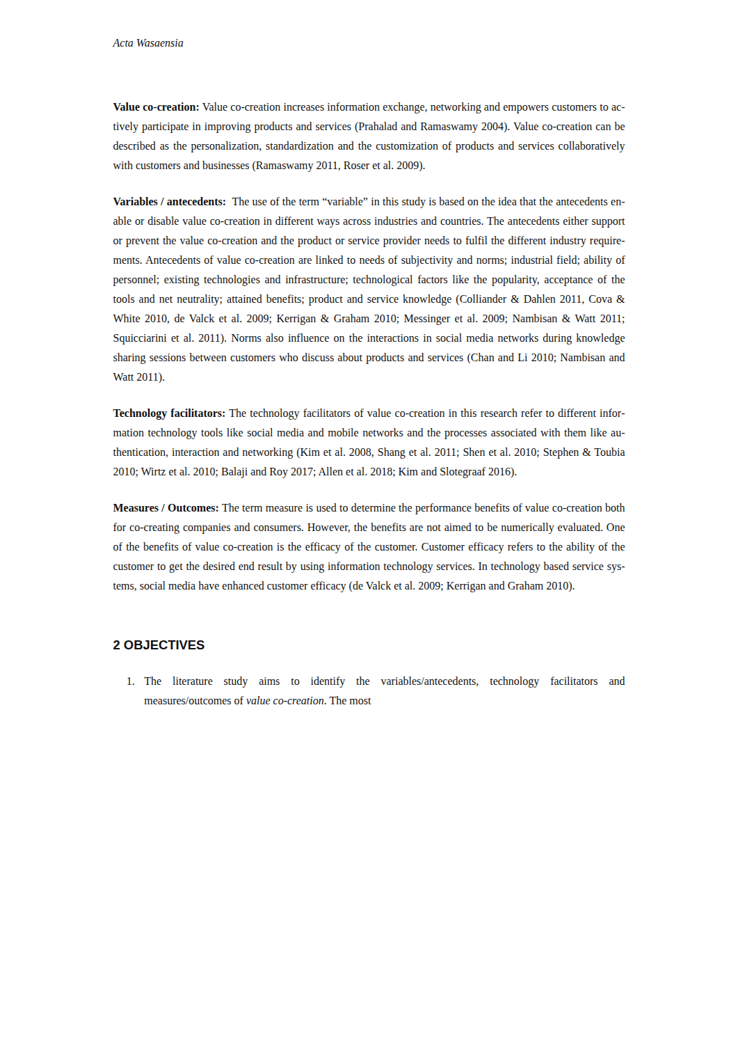Acta Wasaensia
Value co-creation: Value co-creation increases information exchange, networking and empowers customers to actively participate in improving products and services (Prahalad and Ramaswamy 2004). Value co-creation can be described as the personalization, standardization and the customization of products and services collaboratively with customers and businesses (Ramaswamy 2011, Roser et al. 2009).
Variables / antecedents: The use of the term “variable” in this study is based on the idea that the antecedents enable or disable value co-creation in different ways across industries and countries. The antecedents either support or prevent the value co-creation and the product or service provider needs to fulfil the different industry requirements. Antecedents of value co-creation are linked to needs of subjectivity and norms; industrial field; ability of personnel; existing technologies and infrastructure; technological factors like the popularity, acceptance of the tools and net neutrality; attained benefits; product and service knowledge (Colliander & Dahlen 2011, Cova & White 2010, de Valck et al. 2009; Kerrigan & Graham 2010; Messinger et al. 2009; Nambisan & Watt 2011; Squicciarini et al. 2011). Norms also influence on the interactions in social media networks during knowledge sharing sessions between customers who discuss about products and services (Chan and Li 2010; Nambisan and Watt 2011).
Technology facilitators: The technology facilitators of value co-creation in this research refer to different information technology tools like social media and mobile networks and the processes associated with them like authentication, interaction and networking (Kim et al. 2008, Shang et al. 2011; Shen et al. 2010; Stephen & Toubia 2010; Wirtz et al. 2010; Balaji and Roy 2017; Allen et al. 2018; Kim and Slotegraaf 2016).
Measures / Outcomes: The term measure is used to determine the performance benefits of value co-creation both for co-creating companies and consumers. However, the benefits are not aimed to be numerically evaluated. One of the benefits of value co-creation is the efficacy of the customer. Customer efficacy refers to the ability of the customer to get the desired end result by using information technology services. In technology based service systems, social media have enhanced customer efficacy (de Valck et al. 2009; Kerrigan and Graham 2010).
2 OBJECTIVES
The literature study aims to identify the variables/antecedents, technology facilitators and measures/outcomes of value co-creation. The most